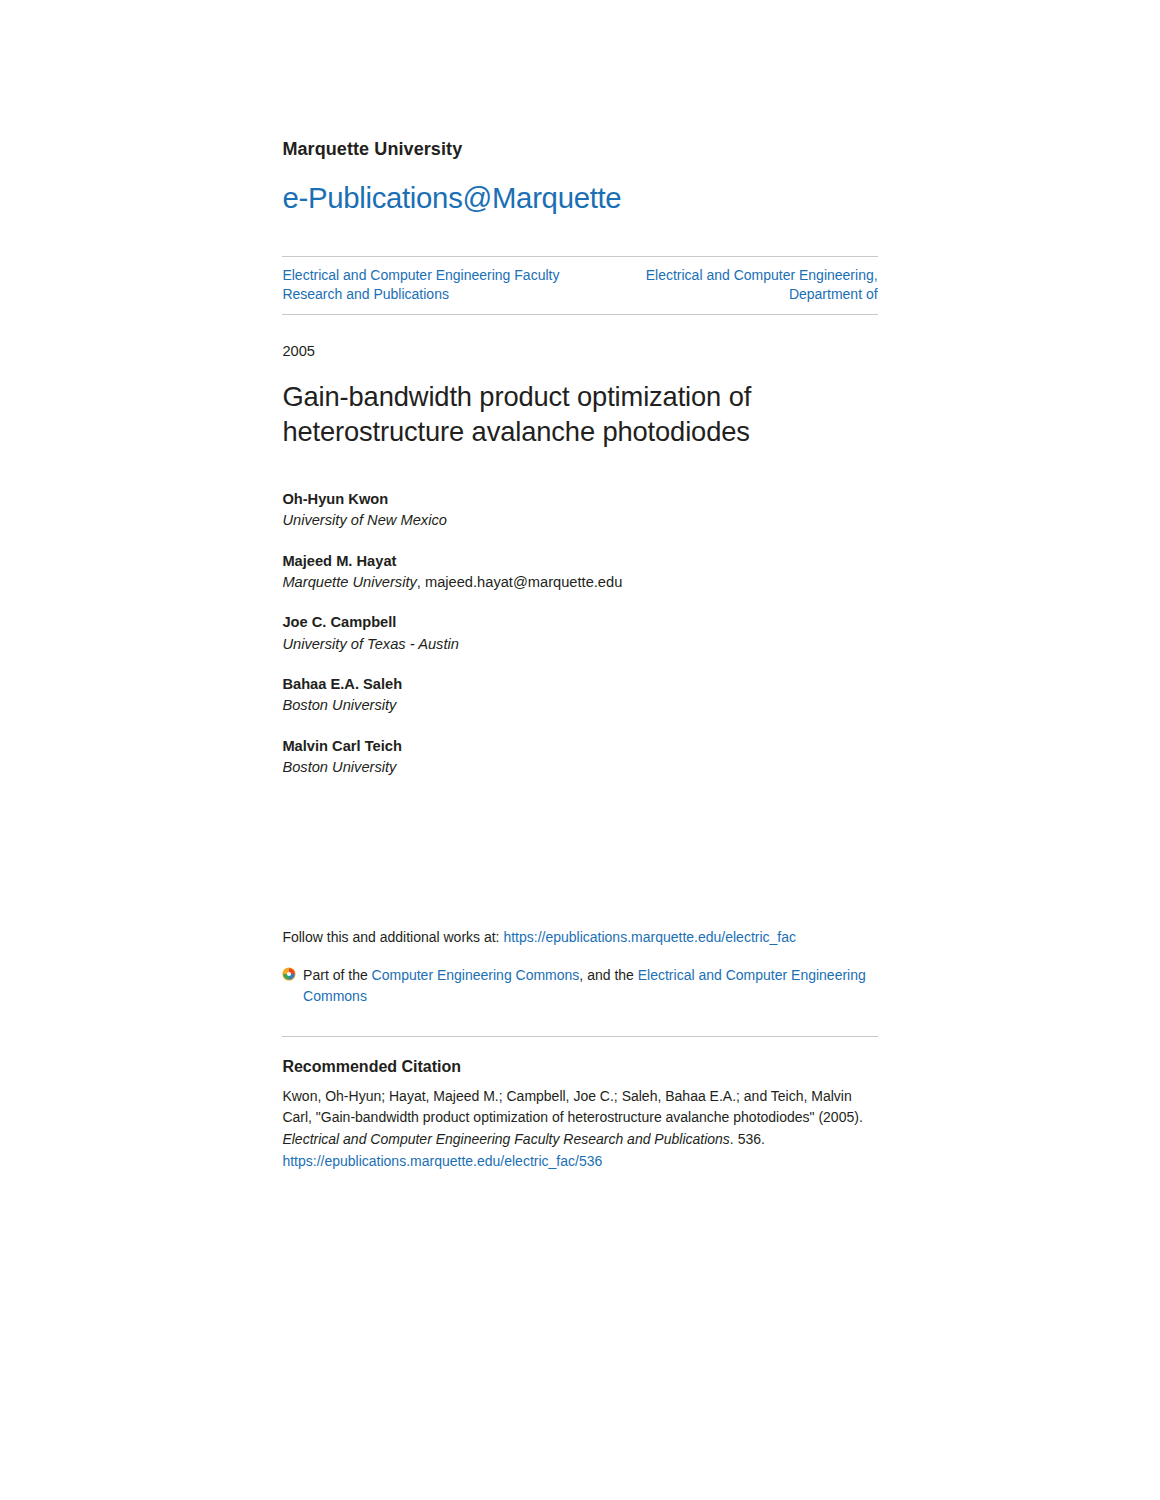Marquette University
e-Publications@Marquette
Electrical and Computer Engineering Faculty Research and Publications
Electrical and Computer Engineering, Department of
2005
Gain-bandwidth product optimization of heterostructure avalanche photodiodes
Oh-Hyun Kwon
University of New Mexico
Majeed M. Hayat
Marquette University, majeed.hayat@marquette.edu
Joe C. Campbell
University of Texas - Austin
Bahaa E.A. Saleh
Boston University
Malvin Carl Teich
Boston University
Follow this and additional works at: https://epublications.marquette.edu/electric_fac
Part of the Computer Engineering Commons, and the Electrical and Computer Engineering Commons
Recommended Citation
Kwon, Oh-Hyun; Hayat, Majeed M.; Campbell, Joe C.; Saleh, Bahaa E.A.; and Teich, Malvin Carl, "Gain-bandwidth product optimization of heterostructure avalanche photodiodes" (2005). Electrical and Computer Engineering Faculty Research and Publications. 536.
https://epublications.marquette.edu/electric_fac/536